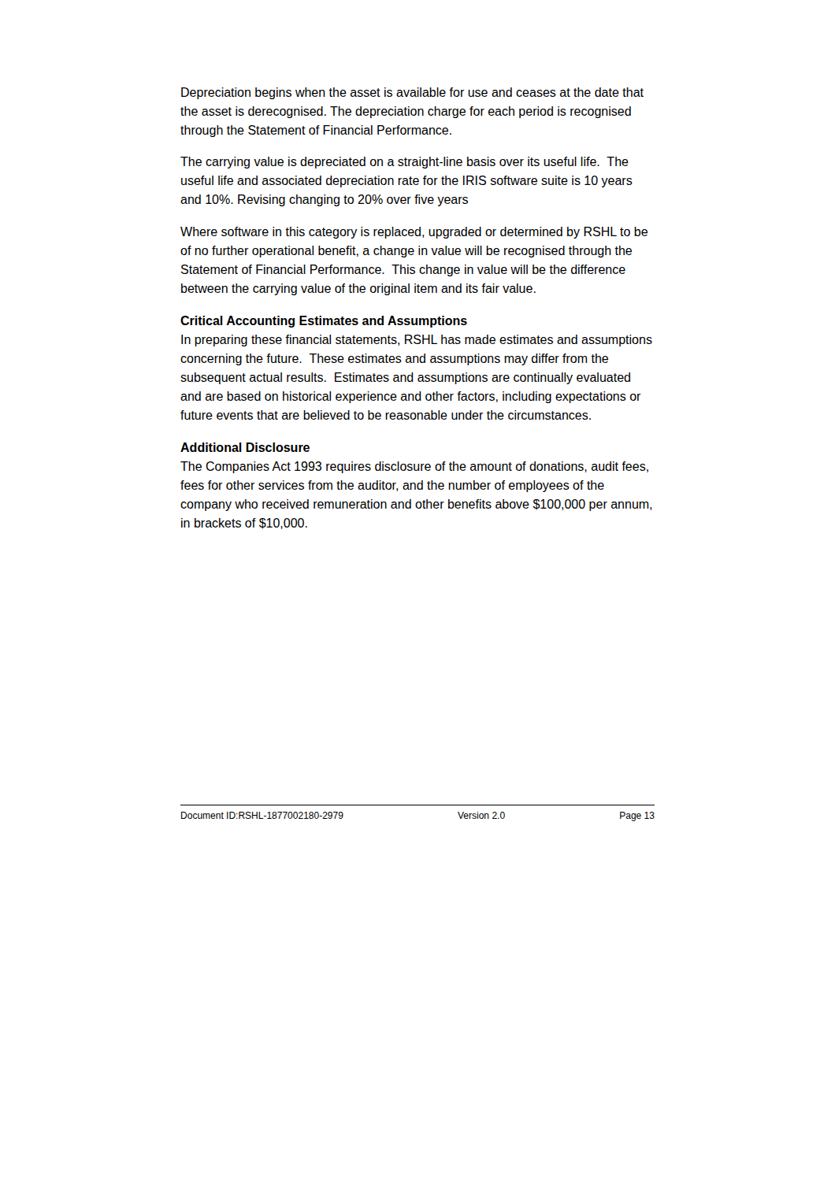Depreciation begins when the asset is available for use and ceases at the date that the asset is derecognised. The depreciation charge for each period is recognised through the Statement of Financial Performance.
The carrying value is depreciated on a straight-line basis over its useful life. The useful life and associated depreciation rate for the IRIS software suite is 10 years and 10%. Revising changing to 20% over five years
Where software in this category is replaced, upgraded or determined by RSHL to be of no further operational benefit, a change in value will be recognised through the Statement of Financial Performance. This change in value will be the difference between the carrying value of the original item and its fair value.
Critical Accounting Estimates and Assumptions
In preparing these financial statements, RSHL has made estimates and assumptions concerning the future. These estimates and assumptions may differ from the subsequent actual results. Estimates and assumptions are continually evaluated and are based on historical experience and other factors, including expectations or future events that are believed to be reasonable under the circumstances.
Additional Disclosure
The Companies Act 1993 requires disclosure of the amount of donations, audit fees, fees for other services from the auditor, and the number of employees of the company who received remuneration and other benefits above $100,000 per annum, in brackets of $10,000.
Document ID:RSHL-1877002180-2979 Version 2.0 Page 13